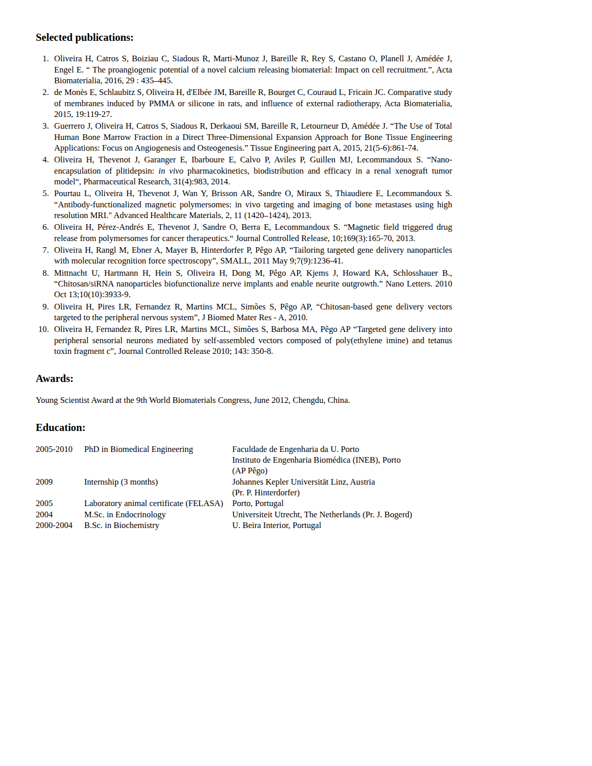Selected publications:
Oliveira H, Catros S, Boiziau C, Siadous R, Marti-Munoz J, Bareille R, Rey S, Castano O, Planell J, Amédée J, Engel E. “ The proangiogenic potential of a novel calcium releasing biomaterial: Impact on cell recruitment.”, Acta Biomaterialia, 2016, 29 : 435–445.
de Monès E, Schlaubitz S, Oliveira H, d'Elbée JM, Bareille R, Bourget C, Couraud L, Fricain JC. Comparative study of membranes induced by PMMA or silicone in rats, and influence of external radiotherapy, Acta Biomaterialia, 2015, 19:119-27.
Guerrero J, Oliveira H, Catros S, Siadous R, Derkaoui SM, Bareille R, Letourneur D, Amédée J. “The Use of Total Human Bone Marrow Fraction in a Direct Three-Dimensional Expansion Approach for Bone Tissue Engineering Applications: Focus on Angiogenesis and Osteogenesis.” Tissue Engineering part A, 2015, 21(5-6):861-74.
Oliveira H, Thevenot J, Garanger E, Ibarboure E, Calvo P, Aviles P, Guillen MJ, Lecommandoux S. “Nano-encapsulation of plitidepsin: in vivo pharmacokinetics, biodistribution and efficacy in a renal xenograft tumor model“, Pharmaceutical Research, 31(4):983, 2014.
Pourtau L, Oliveira H, Thevenot J, Wan Y, Brisson AR, Sandre O, Miraux S, Thiaudiere E, Lecommandoux S. “Antibody-functionalized magnetic polymersomes: in vivo targeting and imaging of bone metastases using high resolution MRI." Advanced Healthcare Materials, 2, 11 (1420–1424), 2013.
Oliveira H, Pérez-Andrés E, Thevenot J, Sandre O, Berra E, Lecommandoux S. “Magnetic field triggered drug release from polymersomes for cancer therapeutics.“ Journal Controlled Release, 10;169(3):165-70, 2013.
Oliveira H, Rangl M, Ebner A, Mayer B, Hinterdorfer P, Pêgo AP, “Tailoring targeted gene delivery nanoparticles with molecular recognition force spectroscopy”, SMALL, 2011 May 9;7(9):1236-41.
Mittnacht U, Hartmann H, Hein S, Oliveira H, Dong M, Pêgo AP, Kjems J, Howard KA, Schlosshauer B., “Chitosan/siRNA nanoparticles biofunctionalize nerve implants and enable neurite outgrowth.” Nano Letters. 2010 Oct 13;10(10):3933-9.
Oliveira H, Pires LR, Fernandez R, Martins MCL, Simões S, Pêgo AP, “Chitosan-based gene delivery vectors targeted to the peripheral nervous system”, J Biomed Mater Res - A, 2010.
Oliveira H, Fernandez R, Pires LR, Martins MCL, Simões S, Barbosa MA, Pêgo AP “Targeted gene delivery into peripheral sensorial neurons mediated by self-assembled vectors composed of poly(ethylene imine) and tetanus toxin fragment c”, Journal Controlled Release 2010; 143: 350-8.
Awards:
Young Scientist Award at the 9th World Biomaterials Congress, June 2012, Chengdu, China.
Education:
2005-2010
PhD in Biomedical Engineering
Faculdade de Engenharia da U. Porto
Instituto de Engenharia Biomédica (INEB), Porto
(AP Pêgo)
2009
Internship (3 months)
Johannes Kepler Universität Linz, Austria
(Pr. P. Hinterdorfer)
2005
Laboratory animal certificate (FELASA)
Porto, Portugal
2004
M.Sc. in Endocrinology
Universiteit Utrecht, The Netherlands (Pr. J. Bogerd)
2000-2004
B.Sc. in Biochemistry
U. Beira Interior, Portugal